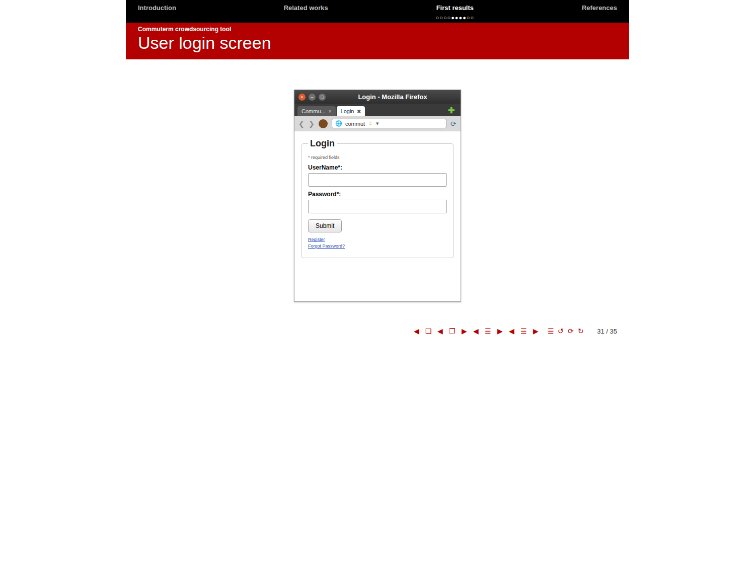Introduction Related works
First results
○○○○●●●●○○
References
Commuterm crowdsourcing tool
User login screen
× – □ Login - Mozilla Firefox
Commu... ×
Login ✖
✚
❮ ❯
🌐 commut ☆ ▾
⟳
Login
* required fields
UserName*: Password*: Submit
Register Forgot Password?
◀ ❏ ◀ ❐ ▶ ◀ ☰ ▶ ◀ ☰ ▶ ☰ ↺ ⟳ ↻ 31 / 35